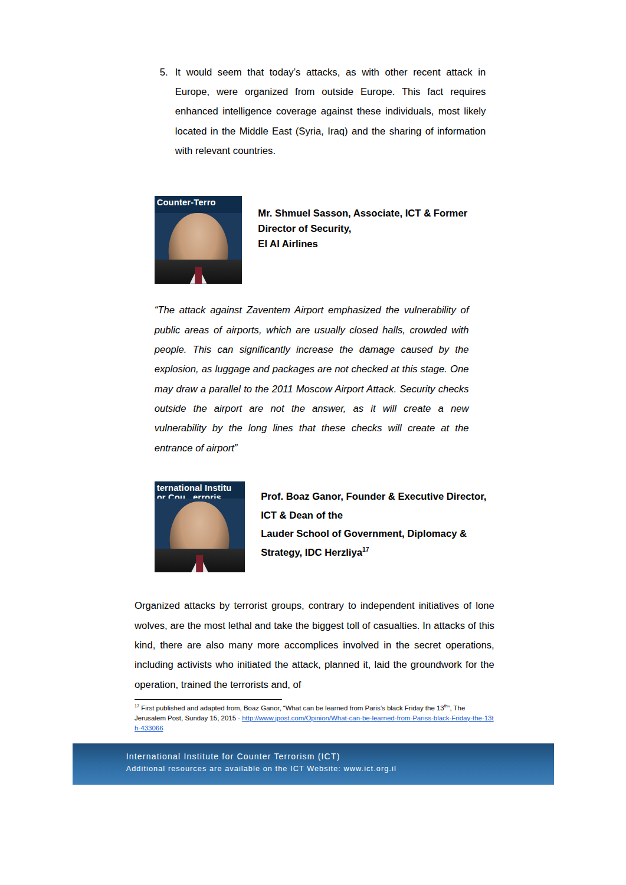5. It would seem that today’s attacks, as with other recent attack in Europe, were organized from outside Europe. This fact requires enhanced intelligence coverage against these individuals, most likely located in the Middle East (Syria, Iraq) and the sharing of information with relevant countries.
Counter-Terro
Mr. Shmuel Sasson, Associate, ICT & Former Director of Security,
El Al Airlines
“The attack against Zaventem Airport emphasized the vulnerability of public areas of airports, which are usually closed halls, crowded with people. This can significantly increase the damage caused by the explosion, as luggage and packages are not checked at this stage. One may draw a parallel to the 2011 Moscow Airport Attack. Security checks outside the airport are not the answer, as it will create a new vulnerability by the long lines that these checks will create at the entrance of airport”
ternational Institu
or Cou erroris
Prof. Boaz Ganor, Founder & Executive Director, ICT & Dean of the
Lauder School of Government, Diplomacy & Strategy, IDC Herzliya17
Organized attacks by terrorist groups, contrary to independent initiatives of lone wolves, are the most lethal and take the biggest toll of casualties. In attacks of this kind, there are also many more accomplices involved in the secret operations, including activists who initiated the attack, planned it, laid the groundwork for the operation, trained the terrorists and, of
17 First published and adapted from, Boaz Ganor, “What can be learned from Paris’s black Friday the 13th”, The Jerusalem Post, Sunday 15, 2015 - http://www.jpost.com/Opinion/What-can-be-learned-from-Pariss-black-Friday-the-13th-433066
International Institute for Counter Terrorism (ICT)
Additional resources are available on the ICT Website: www.ict.org.il